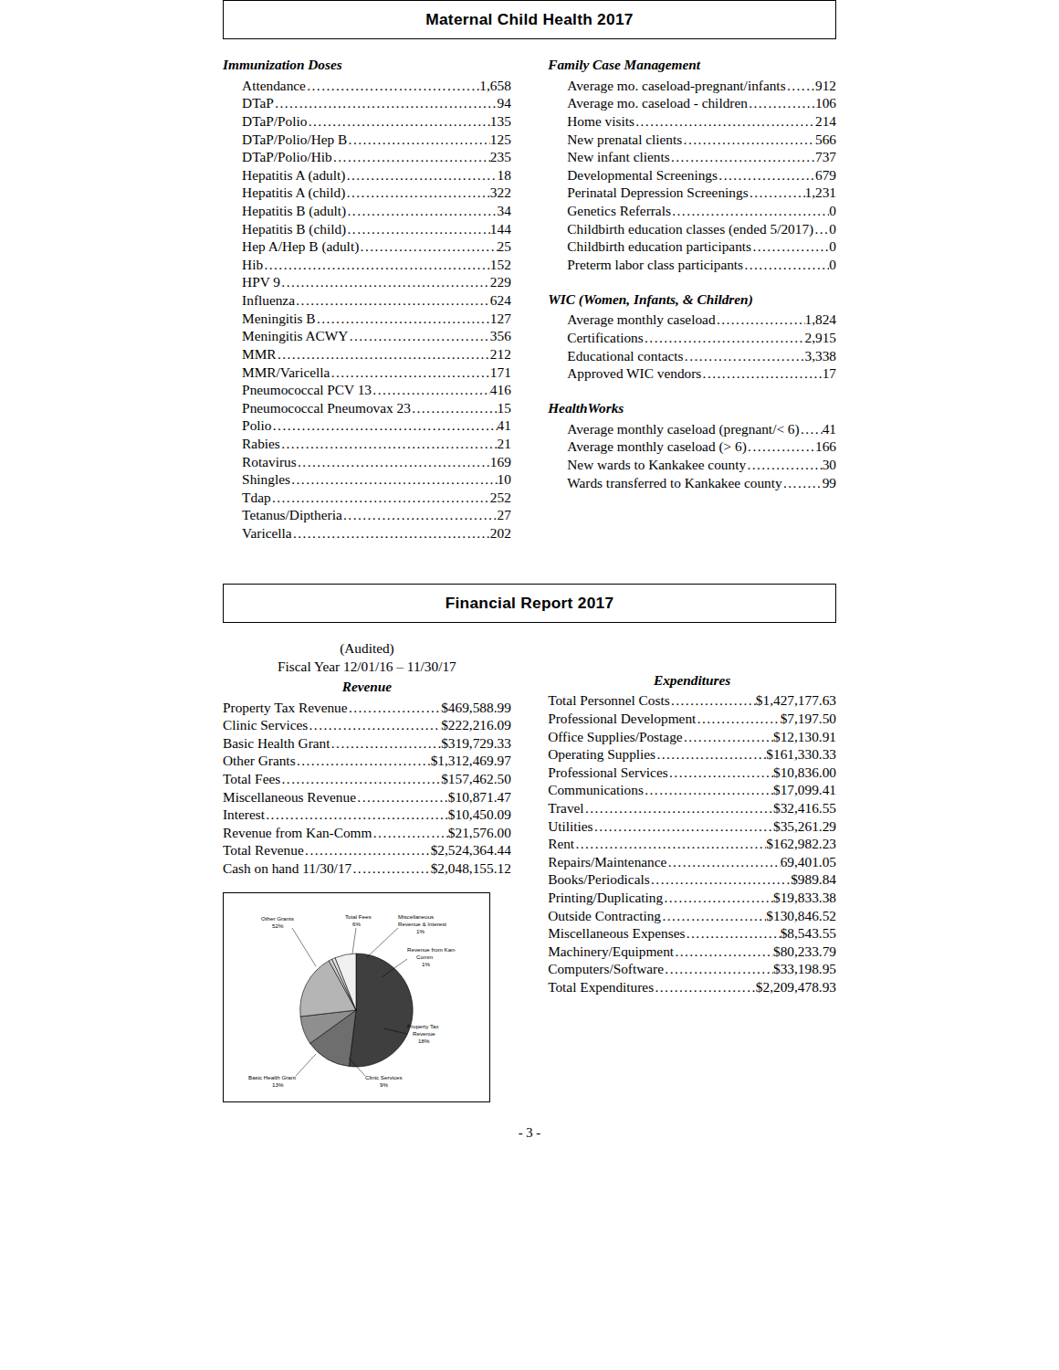Maternal Child Health 2017
Immunization Doses
Attendance.................................................................................................. 1,658
DTaP.................................................................................................. 94
DTaP/Polio.................................................................................................. 135
DTaP/Polio/Hep B.................................................................................................. 125
DTaP/Polio/Hib.................................................................................................. 235
Hepatitis A (adult).................................................................................................. 18
Hepatitis A (child).................................................................................................. 322
Hepatitis B (adult).................................................................................................. 34
Hepatitis B (child).................................................................................................. 144
Hep A/Hep B (adult).................................................................................................. 25
Hib.................................................................................................. 152
HPV 9.................................................................................................. 229
Influenza.................................................................................................. 624
Meningitis B.................................................................................................. 127
Meningitis ACWY.................................................................................................. 356
MMR.................................................................................................. 212
MMR/Varicella.................................................................................................. 171
Pneumococcal PCV 13.................................................................................................. 416
Pneumococcal Pneumovax 23.................................................................................................. 15
Polio.................................................................................................. 41
Rabies.................................................................................................. 21
Rotavirus.................................................................................................. 169
Shingles.................................................................................................. 10
Tdap.................................................................................................. 252
Tetanus/Diptheria.................................................................................................. 27
Varicella.................................................................................................. 202
Family Case Management
Average mo. caseload-pregnant/infants.................................................................................................. 912
Average mo. caseload - children.................................................................................................. 106
Home visits.................................................................................................. 214
New prenatal clients.................................................................................................. 566
New infant clients.................................................................................................. 737
Developmental Screenings.................................................................................................. 679
Perinatal Depression Screenings.................................................................................................. 1,231
Genetics Referrals.................................................................................................. 0
Childbirth education classes (ended 5/2017).................................................................................................. 0
Childbirth education participants.................................................................................................. 0
Preterm labor class participants.................................................................................................. 0
WIC (Women, Infants, & Children)
Average monthly caseload.................................................................................................. 1,824
Certifications.................................................................................................. 2,915
Educational contacts.................................................................................................. 3,338
Approved WIC vendors.................................................................................................. 17
HealthWorks
Average monthly caseload (pregnant/< 6).................................................................................................. 41
Average monthly caseload (> 6).................................................................................................. 166
New wards to Kankakee county.................................................................................................. 30
Wards transferred to Kankakee county.................................................................................................. 99
Financial Report 2017
(Audited) Fiscal Year 12/01/16 – 11/30/17
Revenue
Property Tax Revenue..................................................................................................$469,588.99
Clinic Services..................................................................................................$222,216.09
Basic Health Grant..................................................................................................$319,729.33
Other Grants..................................................................................................$1,312,469.97
Total Fees..................................................................................................$157,462.50
Miscellaneous Revenue..................................................................................................$10,871.47
Interest..................................................................................................$10,450.09
Revenue from Kan-Comm..................................................................................................$21,576.00
Total Revenue..................................................................................................$2,524,364.44
Cash on hand 11/30/17..................................................................................................$2,048,155.12
Other Grants 52% Total Fees 6% Miscellaneous Revenue & Interest 1% Revenue from Kan- Comm 1% Property Tax Revenue 18% Clinic Services 9% Basic Health Grant 13%
Expenditures
Total Personnel Costs..................................................................................................$1,427,177.63
Professional Development..................................................................................................$7,197.50
Office Supplies/Postage..................................................................................................$12,130.91
Operating Supplies..................................................................................................$161,330.33
Professional Services..................................................................................................$10,836.00
Communications..................................................................................................$17,099.41
Travel..................................................................................................$32,416.55
Utilities..................................................................................................$35,261.29
Rent..................................................................................................$162,982.23
Repairs/Maintenance.................................................................................................. 69,401.05
Books/Periodicals..................................................................................................$989.84
Printing/Duplicating..................................................................................................$19,833.38
Outside Contracting..................................................................................................$130,846.52
Miscellaneous Expenses..................................................................................................$8,543.55
Machinery/Equipment..................................................................................................$80,233.79
Computers/Software..................................................................................................$33,198.95
Total Expenditures..................................................................................................$2,209,478.93
- 3 -